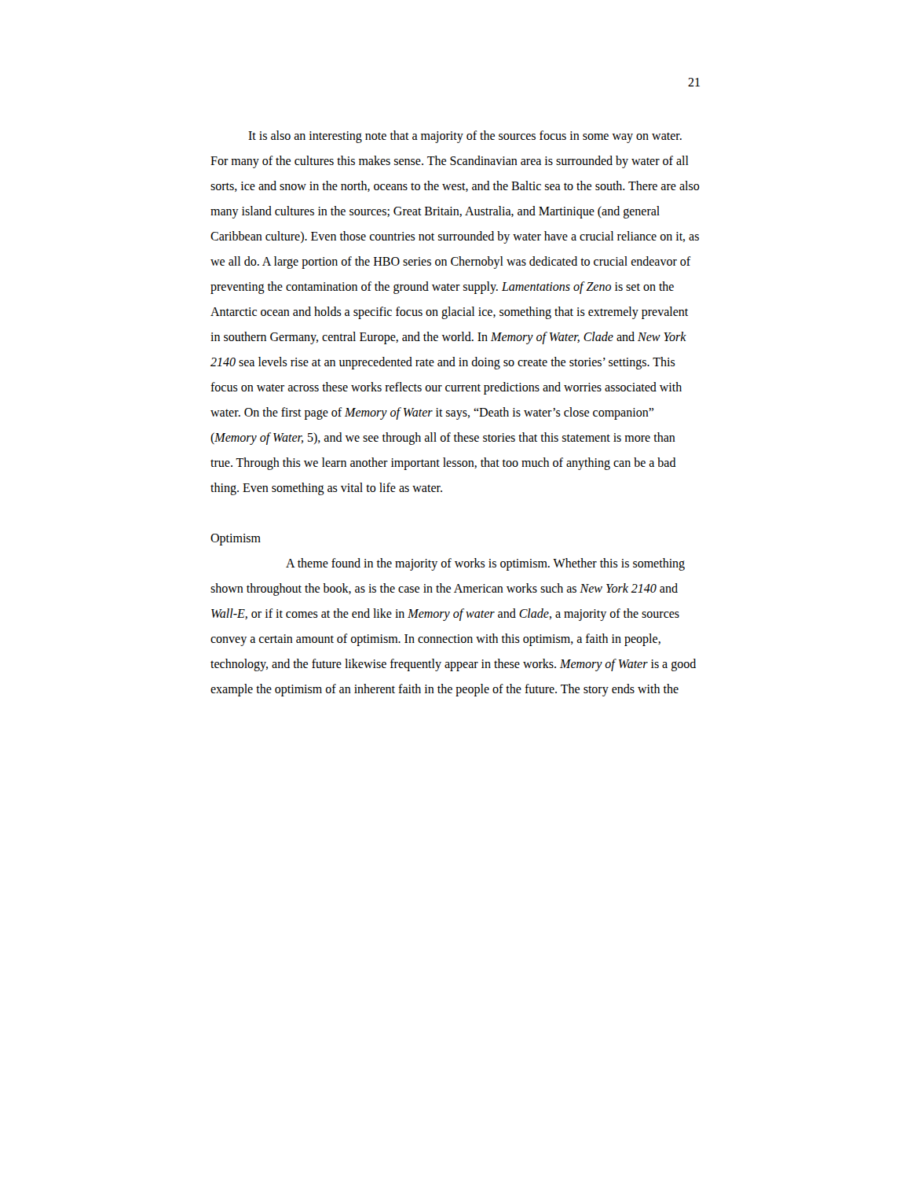21
It is also an interesting note that a majority of the sources focus in some way on water. For many of the cultures this makes sense. The Scandinavian area is surrounded by water of all sorts, ice and snow in the north, oceans to the west, and the Baltic sea to the south. There are also many island cultures in the sources; Great Britain, Australia, and Martinique (and general Caribbean culture). Even those countries not surrounded by water have a crucial reliance on it, as we all do. A large portion of the HBO series on Chernobyl was dedicated to crucial endeavor of preventing the contamination of the ground water supply. Lamentations of Zeno is set on the Antarctic ocean and holds a specific focus on glacial ice, something that is extremely prevalent in southern Germany, central Europe, and the world. In Memory of Water, Clade and New York 2140 sea levels rise at an unprecedented rate and in doing so create the stories’ settings. This focus on water across these works reflects our current predictions and worries associated with water. On the first page of Memory of Water it says, “Death is water’s close companion” (Memory of Water, 5), and we see through all of these stories that this statement is more than true. Through this we learn another important lesson, that too much of anything can be a bad thing. Even something as vital to life as water.
Optimism
A theme found in the majority of works is optimism. Whether this is something shown throughout the book, as is the case in the American works such as New York 2140 and Wall-E, or if it comes at the end like in Memory of water and Clade, a majority of the sources convey a certain amount of optimism. In connection with this optimism, a faith in people, technology, and the future likewise frequently appear in these works. Memory of Water is a good example the optimism of an inherent faith in the people of the future. The story ends with the